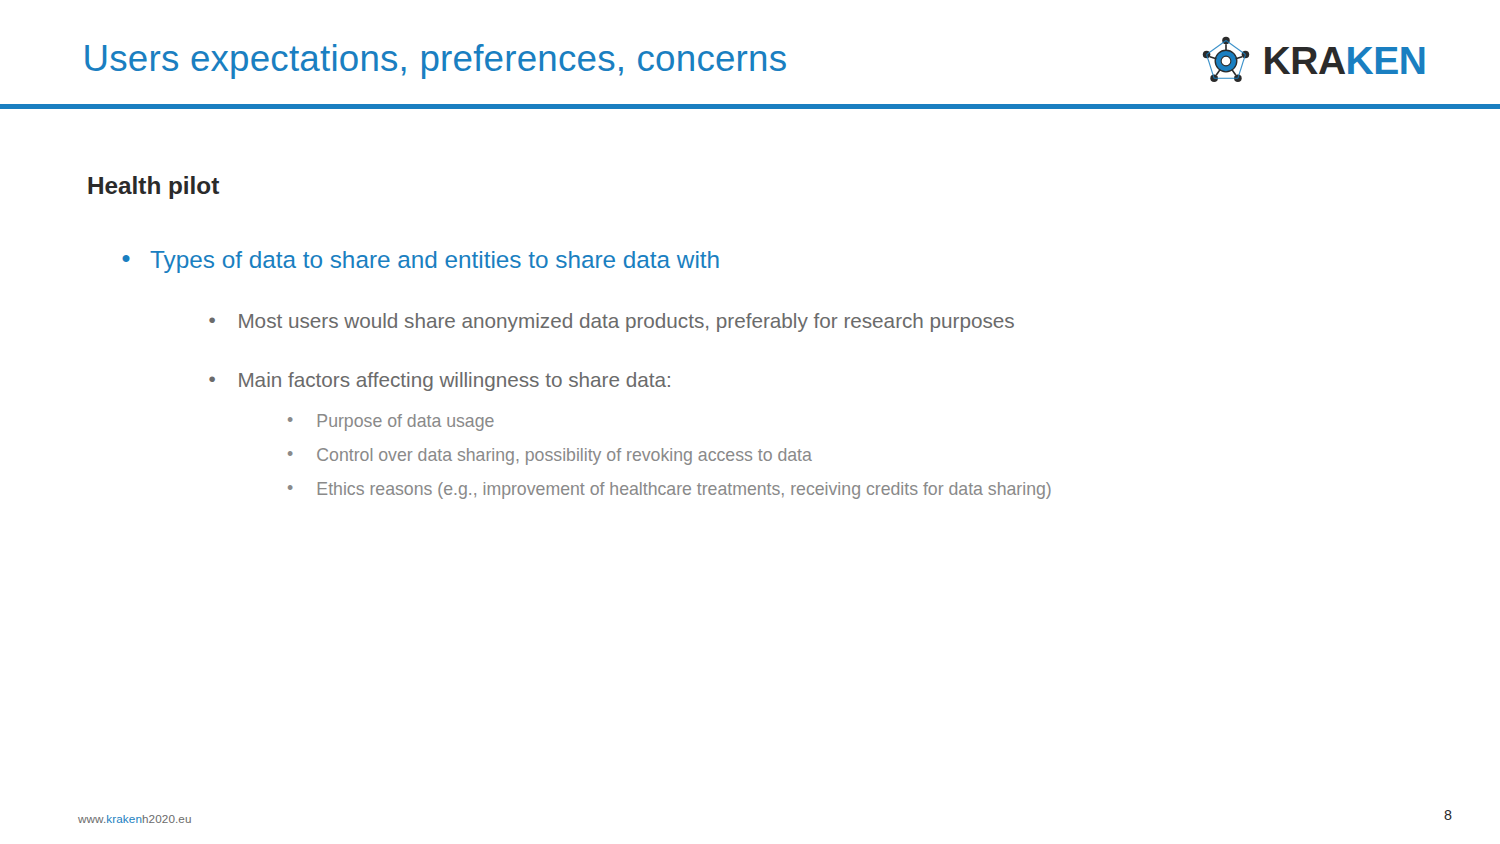Users expectations, preferences, concerns
KRA KEN
Health pilot
Types of data to share and entities to share data with
Most users would share anonymized data products, preferably for research purposes
Main factors affecting willingness to share data:
Purpose of data usage
Control over data sharing, possibility of revoking access to data
Ethics reasons (e.g., improvement of healthcare treatments, receiving credits for data sharing)
www.krakenh2020.eu
8